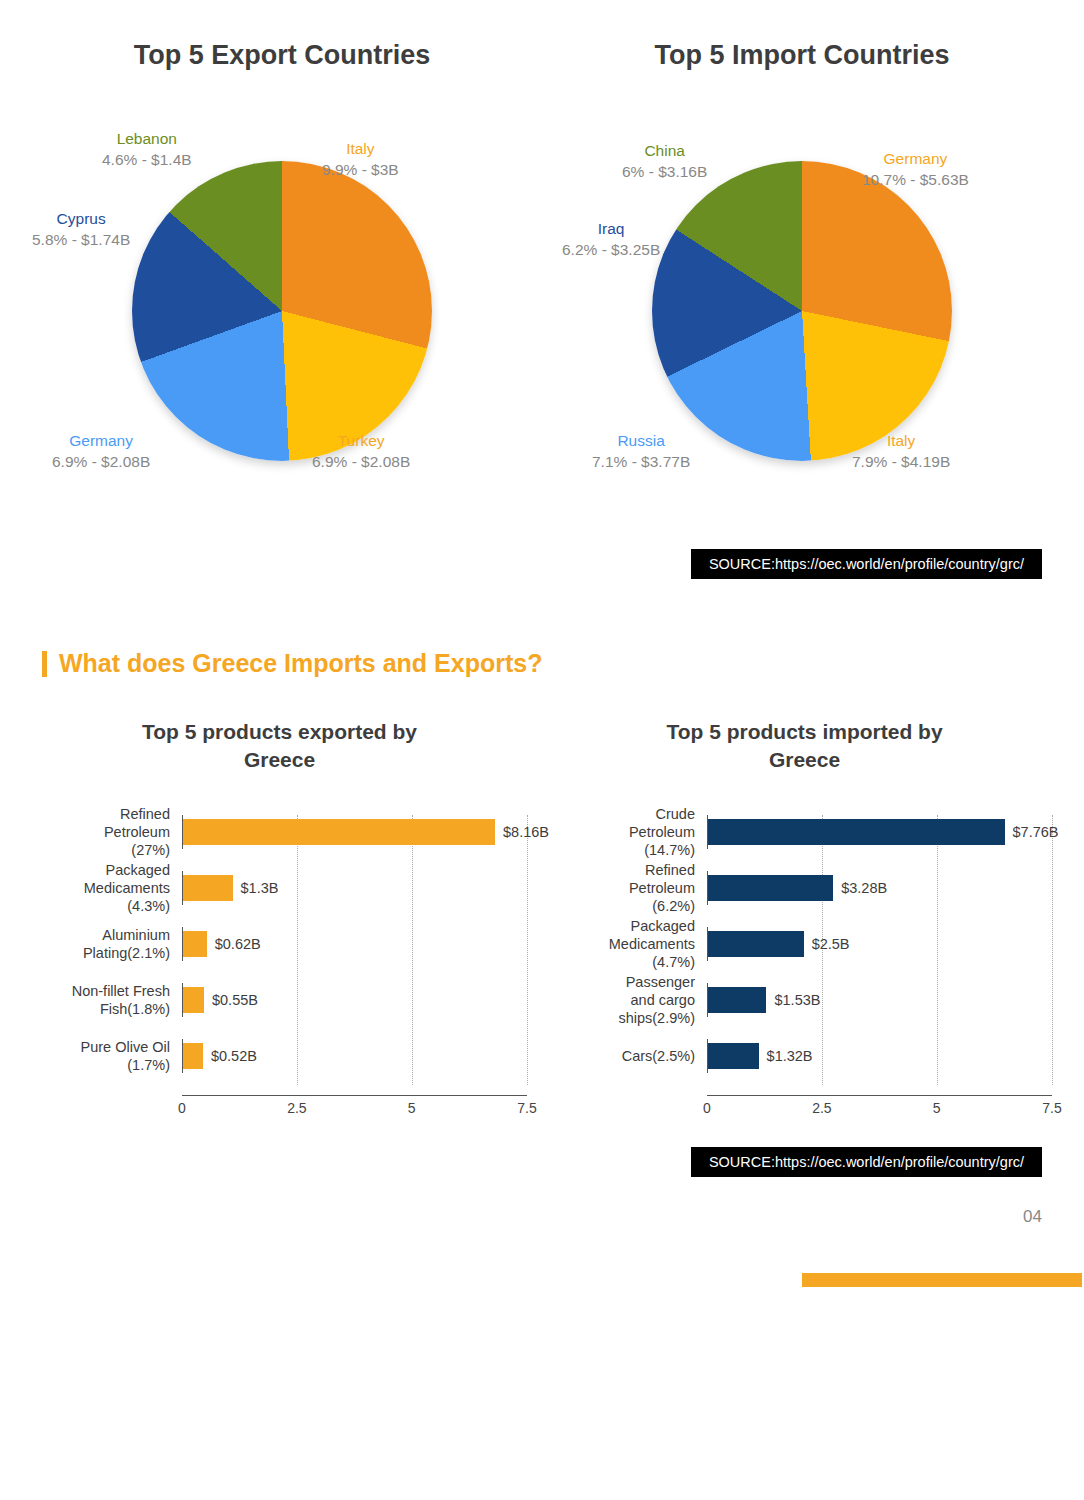Top 5 Export Countries
Italy
9.9% - $3B
Turkey
6.9% - $2.08B
Germany
6.9% - $2.08B
Cyprus
5.8% - $1.74B
Lebanon
4.6% - $1.4B
Top 5 Import Countries
Germany
10.7% - $5.63B
Italy
7.9% - $4.19B
Russia
7.1% - $3.77B
Iraq
6.2% - $3.25B
China
6% - $3.16B
SOURCE:https://oec.world/en/profile/country/grc/
What does Greece Imports and Exports?
Top 5 products exported by
Greece
Refined
Petroleum
(27%)
$8.16B
Packaged
Medicaments
(4.3%)
$1.3B
Aluminium
Plating(2.1%)
$0.62B
Non-fillet Fresh
Fish(1.8%)
$0.55B
Pure Olive Oil
(1.7%)
$0.52B
0 2.5 5 7.5
Top 5 products imported by
Greece
Crude
Petroleum
(14.7%)
$7.76B
Refined
Petroleum
(6.2%)
$3.28B
Packaged
Medicaments
(4.7%)
$2.5B
Passenger
and cargo
ships(2.9%)
$1.53B
Cars(2.5%)
$1.32B
0 2.5 5 7.5
SOURCE:https://oec.world/en/profile/country/grc/
04